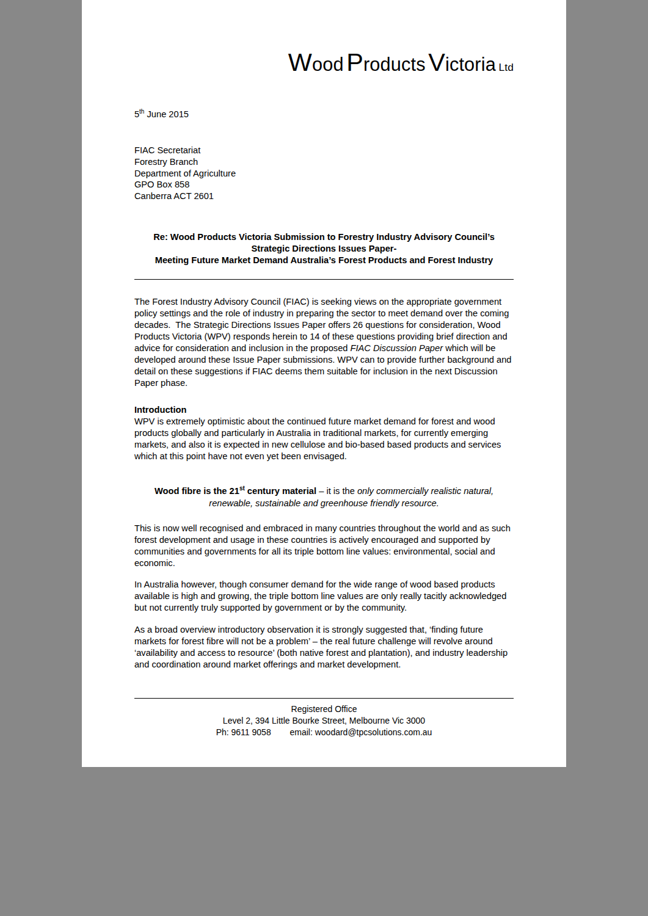Wood Products Victoria Ltd
5th June 2015
FIAC Secretariat
Forestry Branch
Department of Agriculture
GPO Box 858
Canberra ACT 2601
Re: Wood Products Victoria Submission to Forestry Industry Advisory Council’s
Strategic Directions Issues Paper-
Meeting Future Market Demand Australia’s Forest Products and Forest Industry
The Forest Industry Advisory Council (FIAC) is seeking views on the appropriate government policy settings and the role of industry in preparing the sector to meet demand over the coming decades. The Strategic Directions Issues Paper offers 26 questions for consideration, Wood Products Victoria (WPV) responds herein to 14 of these questions providing brief direction and advice for consideration and inclusion in the proposed FIAC Discussion Paper which will be developed around these Issue Paper submissions. WPV can to provide further background and detail on these suggestions if FIAC deems them suitable for inclusion in the next Discussion Paper phase.
Introduction
WPV is extremely optimistic about the continued future market demand for forest and wood products globally and particularly in Australia in traditional markets, for currently emerging markets, and also it is expected in new cellulose and bio-based based products and services which at this point have not even yet been envisaged.
Wood fibre is the 21st century material – it is the only commercially realistic natural, renewable, sustainable and greenhouse friendly resource.
This is now well recognised and embraced in many countries throughout the world and as such forest development and usage in these countries is actively encouraged and supported by communities and governments for all its triple bottom line values: environmental, social and economic.
In Australia however, though consumer demand for the wide range of wood based products available is high and growing, the triple bottom line values are only really tacitly acknowledged but not currently truly supported by government or by the community.
As a broad overview introductory observation it is strongly suggested that, ‘finding future markets for forest fibre will not be a problem’ – the real future challenge will revolve around ‘availability and access to resource’ (both native forest and plantation), and industry leadership and coordination around market offerings and market development.
Registered Office
Level 2, 394 Little Bourke Street, Melbourne Vic 3000
Ph: 9611 9058 email: woodard@tpcsolutions.com.au